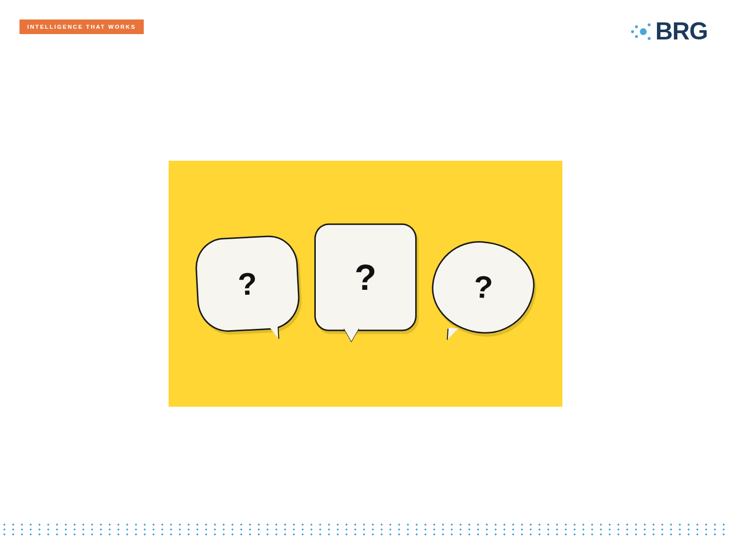Intelligence That Works
BRG
?
?
?
Three speech bubbles with question marks on a yellow background.